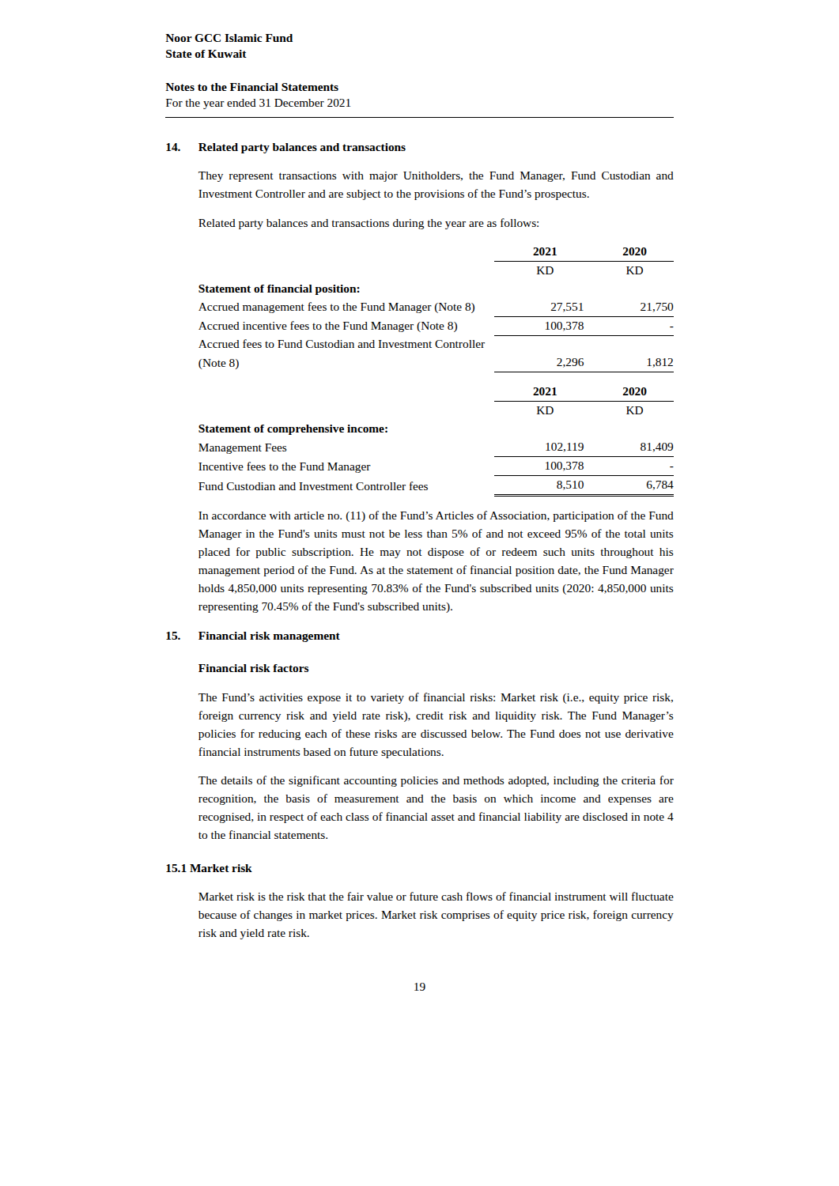Noor GCC Islamic Fund
State of Kuwait
Notes to the Financial Statements
For the year ended 31 December 2021
14. Related party balances and transactions
They represent transactions with major Unitholders, the Fund Manager, Fund Custodian and Investment Controller and are subject to the provisions of the Fund’s prospectus.
Related party balances and transactions during the year are as follows:
| | 2021 | 2020 |
| | KD | KD |
| Statement of financial position: | | |
| Accrued management fees to the Fund Manager (Note 8) | 27,551 | 21,750 |
| Accrued incentive fees to the Fund Manager (Note 8) | 100,378 | - |
| Accrued fees to Fund Custodian and Investment Controller | | |
| (Note 8) | 2,296 | 1,812 |
| | 2021 | 2020 |
| | KD | KD |
| Statement of comprehensive income: | | |
| Management Fees | 102,119 | 81,409 |
| Incentive fees to the Fund Manager | 100,378 | - |
| Fund Custodian and Investment Controller fees | 8,510 | 6,784 |
In accordance with article no. (11) of the Fund’s Articles of Association, participation of the Fund Manager in the Fund's units must not be less than 5% of and not exceed 95% of the total units placed for public subscription. He may not dispose of or redeem such units throughout his management period of the Fund. As at the statement of financial position date, the Fund Manager holds 4,850,000 units representing 70.83% of the Fund's subscribed units (2020: 4,850,000 units representing 70.45% of the Fund's subscribed units).
15. Financial risk management
Financial risk factors
The Fund’s activities expose it to variety of financial risks: Market risk (i.e., equity price risk, foreign currency risk and yield rate risk), credit risk and liquidity risk. The Fund Manager’s policies for reducing each of these risks are discussed below. The Fund does not use derivative financial instruments based on future speculations.
The details of the significant accounting policies and methods adopted, including the criteria for recognition, the basis of measurement and the basis on which income and expenses are recognised, in respect of each class of financial asset and financial liability are disclosed in note 4 to the financial statements.
15.1 Market risk
Market risk is the risk that the fair value or future cash flows of financial instrument will fluctuate because of changes in market prices. Market risk comprises of equity price risk, foreign currency risk and yield rate risk.
19